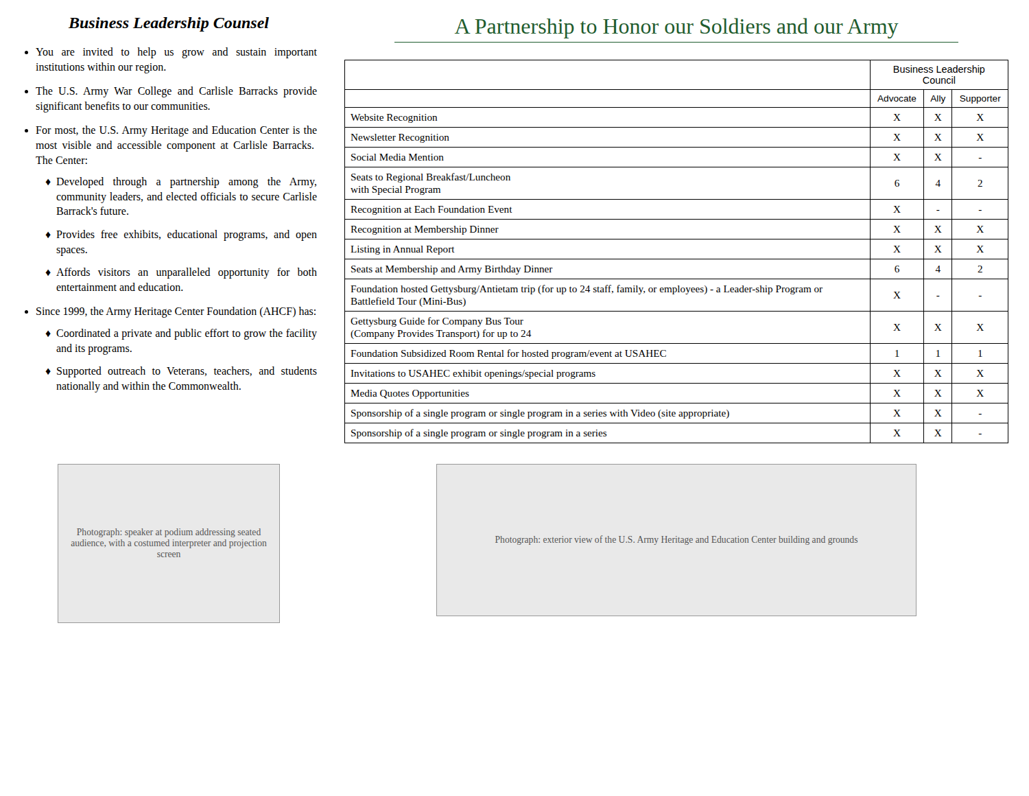Business Leadership Counsel
You are invited to help us grow and sustain important institutions within our region.
The U.S. Army War College and Carlisle Barracks provide significant benefits to our communities.
For most, the U.S. Army Heritage and Education Center is the most visible and accessible component at Carlisle Barracks. The Center:
Developed through a partnership among the Army, community leaders, and elected officials to secure Carlisle Barrack's future.
Provides free exhibits, educational programs, and open spaces.
Affords visitors an unparalleled opportunity for both entertainment and education.
Since 1999, the Army Heritage Center Foundation (AHCF) has:
Coordinated a private and public effort to grow the facility and its programs.
Supported outreach to Veterans, teachers, and students nationally and within the Commonwealth.
A Partnership to Honor our Soldiers and our Army
| | Business Leadership Council |
| --- | --- |
| | Advocate | Ally | Supporter |
| Website Recognition | X | X | X |
| Newsletter Recognition | X | X | X |
| Social Media Mention | X | X | - |
| Seats to Regional Breakfast/Luncheon with Special Program | 6 | 4 | 2 |
| Recognition at Each Foundation Event | X | - | - |
| Recognition at Membership Dinner | X | X | X |
| Listing in Annual Report | X | X | X |
| Seats at Membership and Army Birthday Dinner | 6 | 4 | 2 |
| Foundation hosted Gettysburg/Antietam trip (for up to 24 staff, family, or employees) - a Leader-ship Program or Battlefield Tour (Mini-Bus) | X | - | - |
| Gettysburg Guide for Company Bus Tour (Company Provides Transport) for up to 24 | X | X | X |
| Foundation Subsidized Room Rental for hosted program/event at USAHEC | 1 | 1 | 1 |
| Invitations to USAHEC exhibit openings/special programs | X | X | X |
| Media Quotes Opportunities | X | X | X |
| Sponsorship of a single program or single program in a series with Video (site appropriate) | X | X | - |
| Sponsorship of a single program or single program in a series | X | X | - |
Photograph: speaker at podium addressing seated audience, with a costumed interpreter and projection screen
Photograph: exterior view of the U.S. Army Heritage and Education Center building and grounds